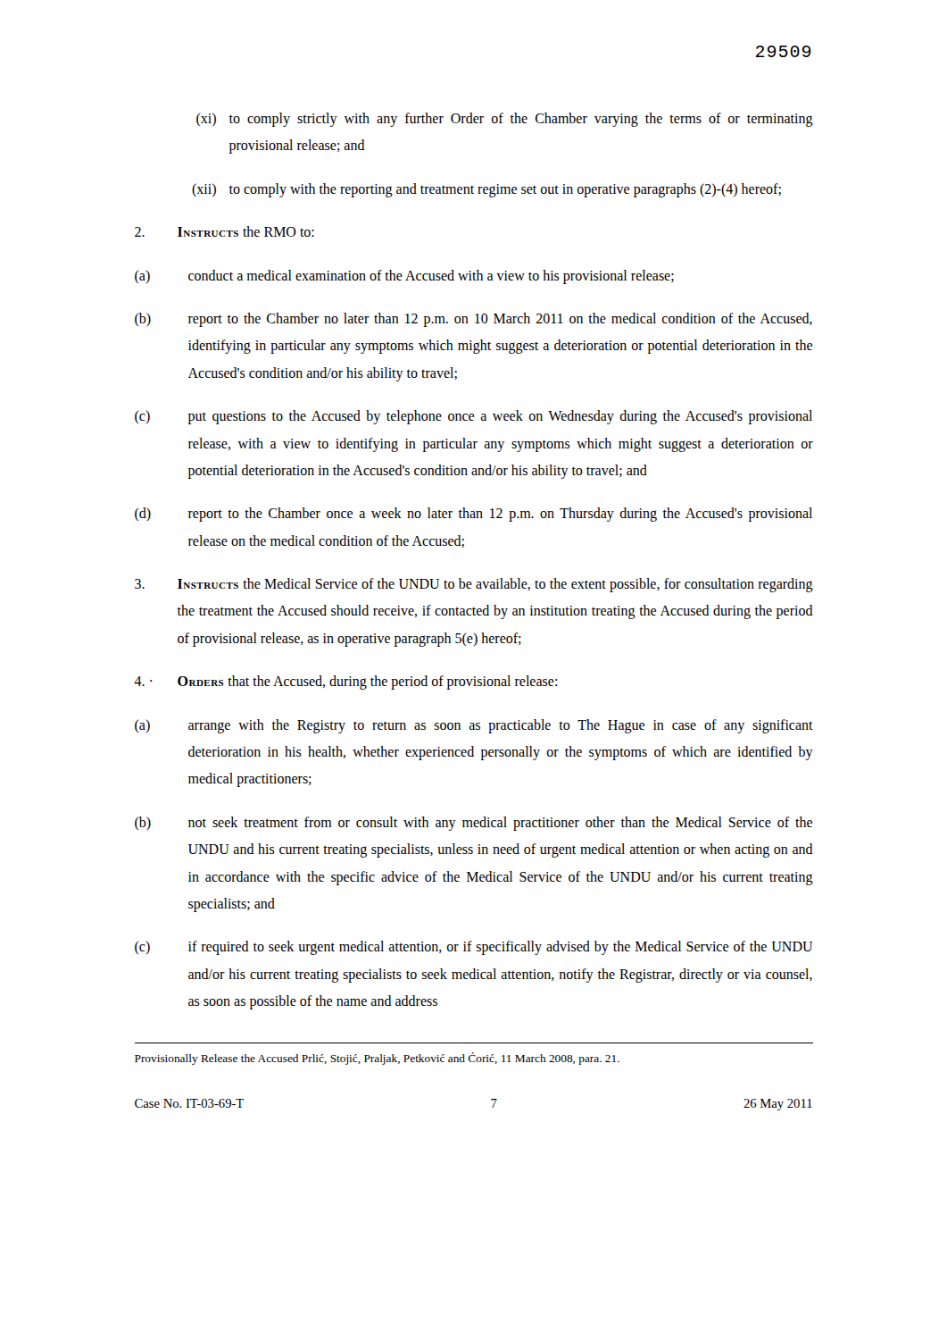29509
(xi)
to comply strictly with any further Order of the Chamber varying the terms of or terminating provisional release; and
(xii)
to comply with the reporting and treatment regime set out in operative paragraphs (2)-(4) hereof;
2.
Instructs the RMO to:
(a)
conduct a medical examination of the Accused with a view to his provisional release;
(b)
report to the Chamber no later than 12 p.m. on 10 March 2011 on the medical condition of the Accused, identifying in particular any symptoms which might suggest a deterioration or potential deterioration in the Accused's condition and/or his ability to travel;
(c)
put questions to the Accused by telephone once a week on Wednesday during the Accused's provisional release, with a view to identifying in particular any symptoms which might suggest a deterioration or potential deterioration in the Accused's condition and/or his ability to travel; and
(d)
report to the Chamber once a week no later than 12 p.m. on Thursday during the Accused's provisional release on the medical condition of the Accused;
3.
Instructs the Medical Service of the UNDU to be available, to the extent possible, for consultation regarding the treatment the Accused should receive, if contacted by an institution treating the Accused during the period of provisional release, as in operative paragraph 5(e) hereof;
4. ·
Orders that the Accused, during the period of provisional release:
(a)
arrange with the Registry to return as soon as practicable to The Hague in case of any significant deterioration in his health, whether experienced personally or the symptoms of which are identified by medical practitioners;
(b)
not seek treatment from or consult with any medical practitioner other than the Medical Service of the UNDU and his current treating specialists, unless in need of urgent medical attention or when acting on and in accordance with the specific advice of the Medical Service of the UNDU and/or his current treating specialists; and
(c)
if required to seek urgent medical attention, or if specifically advised by the Medical Service of the UNDU and/or his current treating specialists to seek medical attention, notify the Registrar, directly or via counsel, as soon as possible of the name and address
Provisionally Release the Accused Prlić, Stojić, Praljak, Petković and Ćorić, 11 March 2008, para. 21.
Case No. IT-03-69-T
7
26 May 2011